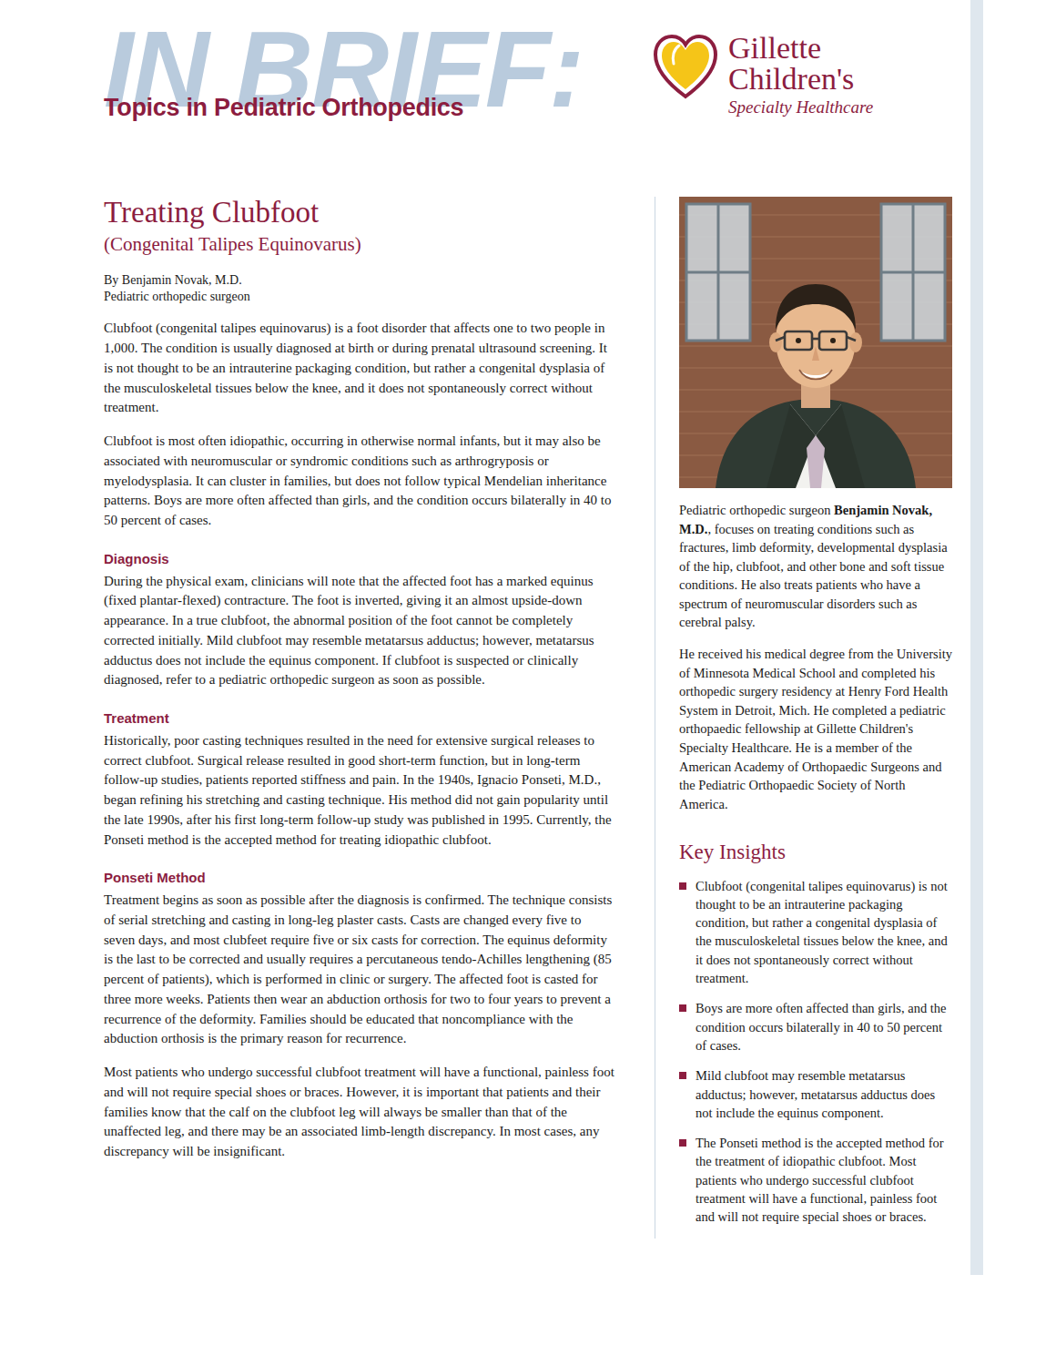IN BRIEF:
Topics in Pediatric Orthopedics
Gillette Children's Specialty Healthcare
Treating Clubfoot
(Congenital Talipes Equinovarus)
By Benjamin Novak, M.D.
Pediatric orthopedic surgeon
Clubfoot (congenital talipes equinovarus) is a foot disorder that affects one to two people in 1,000. The condition is usually diagnosed at birth or during prenatal ultrasound screening. It is not thought to be an intrauterine packaging condition, but rather a congenital dysplasia of the musculoskeletal tissues below the knee, and it does not spontaneously correct without treatment.
Clubfoot is most often idiopathic, occurring in otherwise normal infants, but it may also be associated with neuromuscular or syndromic conditions such as arthrogryposis or myelodysplasia. It can cluster in families, but does not follow typical Mendelian inheritance patterns. Boys are more often affected than girls, and the condition occurs bilaterally in 40 to 50 percent of cases.
Diagnosis
During the physical exam, clinicians will note that the affected foot has a marked equinus (fixed plantar-flexed) contracture. The foot is inverted, giving it an almost upside-down appearance. In a true clubfoot, the abnormal position of the foot cannot be completely corrected initially. Mild clubfoot may resemble metatarsus adductus; however, metatarsus adductus does not include the equinus component. If clubfoot is suspected or clinically diagnosed, refer to a pediatric orthopedic surgeon as soon as possible.
Treatment
Historically, poor casting techniques resulted in the need for extensive surgical releases to correct clubfoot. Surgical release resulted in good short-term function, but in long-term follow-up studies, patients reported stiffness and pain. In the 1940s, Ignacio Ponseti, M.D., began refining his stretching and casting technique. His method did not gain popularity until the late 1990s, after his first long-term follow-up study was published in 1995. Currently, the Ponseti method is the accepted method for treating idiopathic clubfoot.
Ponseti Method
Treatment begins as soon as possible after the diagnosis is confirmed. The technique consists of serial stretching and casting in long-leg plaster casts. Casts are changed every five to seven days, and most clubfeet require five or six casts for correction. The equinus deformity is the last to be corrected and usually requires a percutaneous tendo-Achilles lengthening (85 percent of patients), which is performed in clinic or surgery. The affected foot is casted for three more weeks. Patients then wear an abduction orthosis for two to four years to prevent a recurrence of the deformity. Families should be educated that noncompliance with the abduction orthosis is the primary reason for recurrence.
Most patients who undergo successful clubfoot treatment will have a functional, painless foot and will not require special shoes or braces. However, it is important that patients and their families know that the calf on the clubfoot leg will always be smaller than that of the unaffected leg, and there may be an associated limb-length discrepancy. In most cases, any discrepancy will be insignificant.
Pediatric orthopedic surgeon Benjamin Novak, M.D., focuses on treating conditions such as fractures, limb deformity, developmental dysplasia of the hip, clubfoot, and other bone and soft tissue conditions. He also treats patients who have a spectrum of neuromuscular disorders such as cerebral palsy.
He received his medical degree from the University of Minnesota Medical School and completed his orthopedic surgery residency at Henry Ford Health System in Detroit, Mich. He completed a pediatric orthopaedic fellowship at Gillette Children's Specialty Healthcare. He is a member of the American Academy of Orthopaedic Surgeons and the Pediatric Orthopaedic Society of North America.
Key Insights
Clubfoot (congenital talipes equinovarus) is not thought to be an intrauterine packaging condition, but rather a congenital dysplasia of the musculoskeletal tissues below the knee, and it does not spontaneously correct without treatment.
Boys are more often affected than girls, and the condition occurs bilaterally in 40 to 50 percent of cases.
Mild clubfoot may resemble metatarsus adductus; however, metatarsus adductus does not include the equinus component.
The Ponseti method is the accepted method for the treatment of idiopathic clubfoot. Most patients who undergo successful clubfoot treatment will have a functional, painless foot and will not require special shoes or braces.